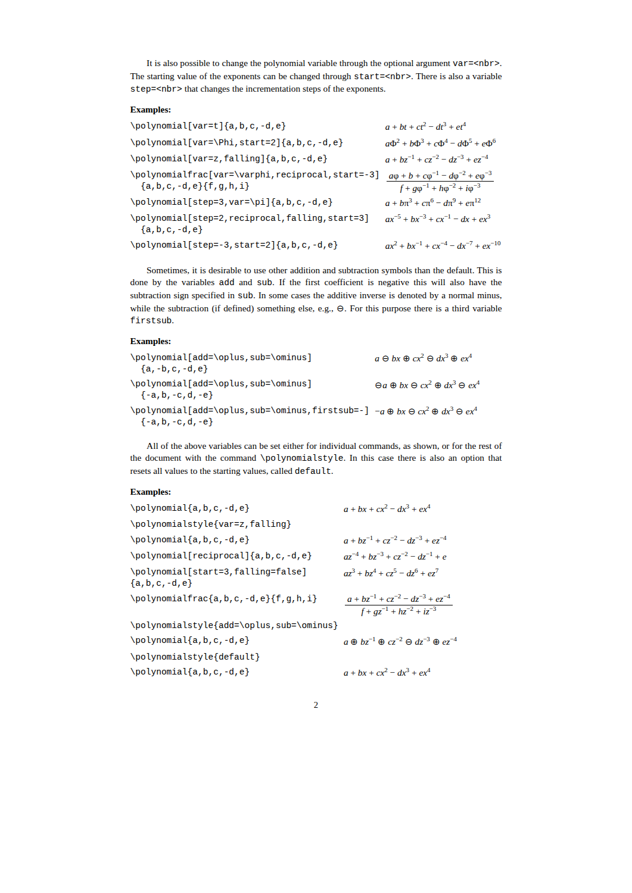It is also possible to change the polynomial variable through the optional argument var=<nbr>. The starting value of the exponents can be changed through start=<nbr>. There is also a variable step=<nbr> that changes the incrementation steps of the exponents.
Examples:
| \polynomial[var=t]{a,b,c,-d,e} | a + bt + ct 2 − dt 3 + et 4 |
| \polynomial[var=\Phi,start=2]{a,b,c,-d,e} | a Φ 2 + b Φ 3 + c Φ 4 − d Φ 5 + e Φ 6 |
| \polynomial[var=z,falling]{a,b,c,-d,e} | a + bz −1 + cz −2 − dz −3 + ez −4 |
| \polynomialfrac[var=\varphi,reciprocal,start=-3] {a,b,c,-d,e}{f,g,h,i} | a φ + b + c φ −1 − d φ −2 + e φ −3 f + g φ −1 + h φ −2 + i φ −3 |
| \polynomial[step=3,var=\pi]{a,b,c,-d,e} | a + b π 3 + c π 6 − d π 9 + e π 12 |
| \polynomial[step=2,reciprocal,falling,start=3] {a,b,c,-d,e} | ax −5 + bx −3 + cx −1 − dx + ex 3 |
| \polynomial[step=-3,start=2]{a,b,c,-d,e} | ax 2 + bx −1 + cx −4 − dx −7 + ex −10 |
Sometimes, it is desirable to use other addition and subtraction symbols than the default. This is done by the variables add and sub. If the first coefficient is negative this will also have the subtraction sign specified in sub. In some cases the additive inverse is denoted by a normal minus, while the subtraction (if defined) something else, e.g., ⊖. For this purpose there is a third variable firstsub.
Examples:
| \polynomial[add=\oplus,sub=\ominus] {a,-b,c,-d,e} | a ⊖ bx ⊕ cx 2 ⊖ dx 3 ⊕ ex 4 |
| \polynomial[add=\oplus,sub=\ominus] {-a,b,-c,d,-e} | ⊖ a ⊕ bx ⊖ cx 2 ⊕ dx 3 ⊖ ex 4 |
| \polynomial[add=\oplus,sub=\ominus,firstsub=-] {-a,b,-c,d,-e} | − a ⊕ bx ⊖ cx 2 ⊕ dx 3 ⊖ ex 4 |
All of the above variables can be set either for individual commands, as shown, or for the rest of the document with the command \polynomialstyle. In this case there is also an option that resets all values to the starting values, called default.
Examples:
| \polynomial{a,b,c,-d,e} | a + bx + cx 2 − dx 3 + ex 4 |
| \polynomialstyle{var=z,falling} | |
| \polynomial{a,b,c,-d,e} | a + bz −1 + cz −2 − dz −3 + ez −4 |
| \polynomial[reciprocal]{a,b,c,-d,e} | az −4 + bz −3 + cz −2 − dz −1 + e |
| \polynomial[start=3,falling=false]{a,b,c,-d,e} | az 3 + bz 4 + cz 5 − dz 6 + ez 7 |
| \polynomialfrac{a,b,c,-d,e}{f,g,h,i} | a + bz −1 + cz −2 − dz −3 + ez −4 f + gz −1 + hz −2 + iz −3 |
| \polynomialstyle{add=\oplus,sub=\ominus} | |
| \polynomial{a,b,c,-d,e} | a ⊕ bz −1 ⊕ cz −2 ⊖ dz −3 ⊕ ez −4 |
| \polynomialstyle{default} | |
| \polynomial{a,b,c,-d,e} | a + bx + cx 2 − dx 3 + ex 4 |
2